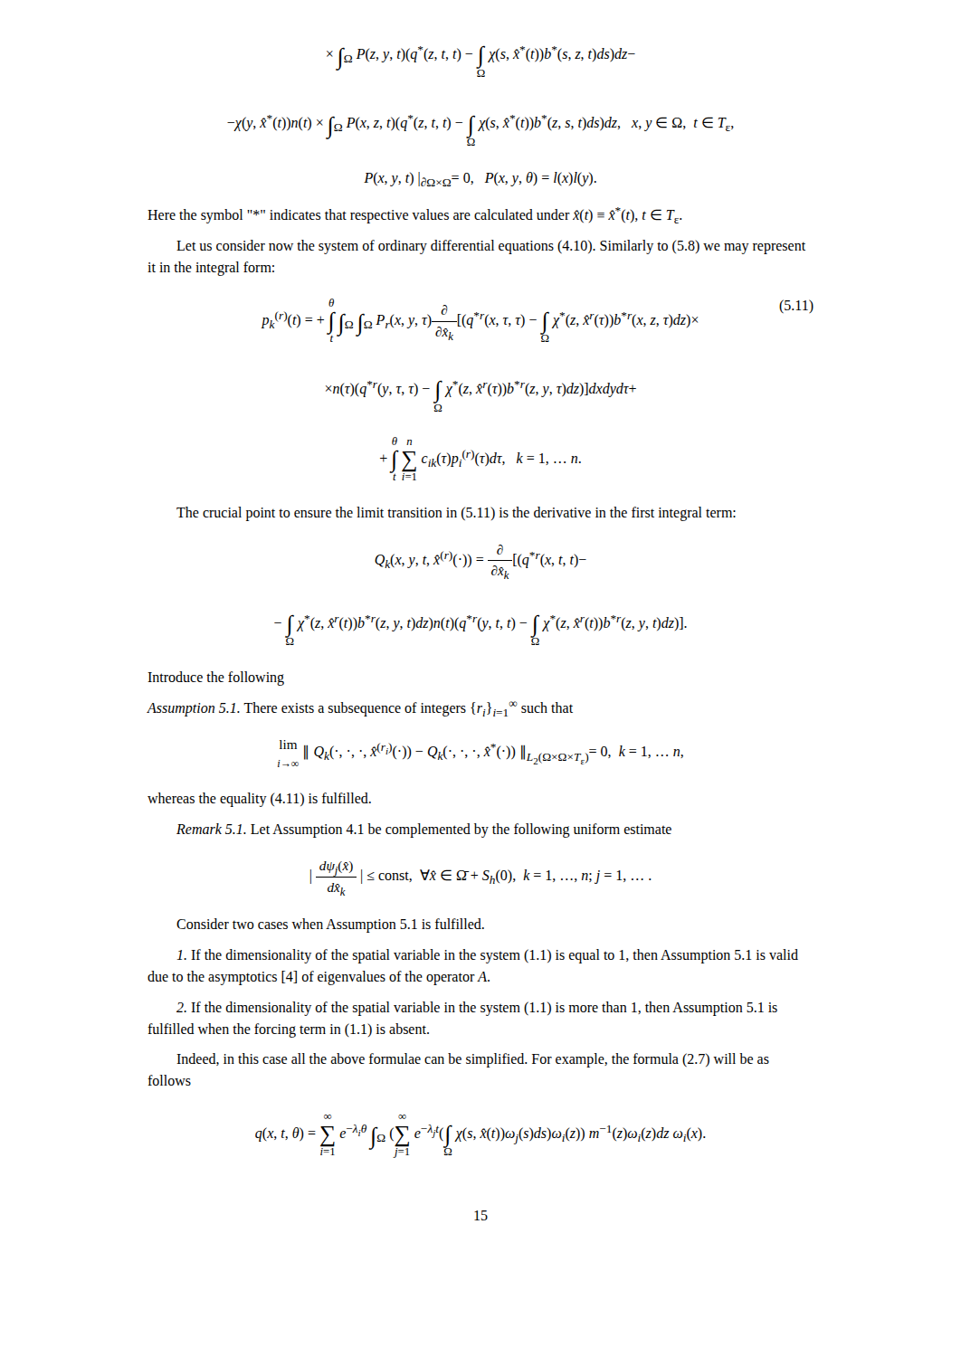× ∫Ω P(z, y, t)(q*(z, t, t) − ∫Ω χ(s, x̂*(t))b*(s, z, t)ds)dz−
−χ(y, x̂*(t))n(t) × ∫Ω P(x, z, t)(q*(z, t, t) − ∫Ω χ(s, x̂*(t))b*(z, s, t)ds)dz, x, y ∈ Ω, t ∈ Tε,
P(x, y, t) |∂Ω×Ω= 0, P(x, y, θ) = l(x)l(y).
Here the symbol "*" indicates that respective values are calculated under x̂(t) ≡ x̂*(t), t ∈ Tε.
Let us consider now the system of ordinary differential equations (4.10). Similarly to (5.8) we may represent it in the integral form:
(5.11)
pk(r)(t) = + θ∫t ∫Ω ∫Ω Pr(x, y, τ)∂∂x̂k[(q*r(x, τ, τ) − ∫Ω χ*(z, x̂r(τ))b*r(x, z, τ)dz)×
×n(τ)(q*r(y, τ, τ) − ∫Ω χ*(z, x̂r(τ))b*r(z, y, τ)dz)]dxdydτ+
+ θ∫t n∑i=1 cik(τ)pi(r)(τ)dτ, k = 1, … n.
The crucial point to ensure the limit transition in (5.11) is the derivative in the first integral term:
Qk(x, y, t, x̂(r)(·)) = ∂∂x̂k[(q*r(x, t, t)−
− ∫Ω χ*(z, x̂r(t))b*r(z, y, t)dz)n(t)(q*r(y, t, t) − ∫Ω χ*(z, x̂r(t))b*r(z, y, t)dz)].
Introduce the following
Assumption 5.1. There exists a subsequence of integers {ri}i=1∞ such that
lim i→∞ ∥ Qk(·, ·, ·, x̂(ri)(·)) − Qk(·, ·, ·, x̂*(·)) ∥L2(Ω×Ω×Tε)= 0, k = 1, … n,
whereas the equality (4.11) is fulfilled.
Remark 5.1. Let Assumption 4.1 be complemented by the following uniform estimate
| dψj(x̂) dx̂k | ≤ const, ∀x̂ ∈ Ω̄ + Sh(0), k = 1, …, n; j = 1, … .
Consider two cases when Assumption 5.1 is fulfilled.
1. If the dimensionality of the spatial variable in the system (1.1) is equal to 1, then Assumption 5.1 is valid due to the asymptotics [4] of eigenvalues of the operator A.
2. If the dimensionality of the spatial variable in the system (1.1) is more than 1, then Assumption 5.1 is fulfilled when the forcing term in (1.1) is absent.
Indeed, in this case all the above formulae can be simplified. For example, the formula (2.7) will be as follows
q(x, t, θ) = ∞∑i=1 e−λiθ ∫Ω (∞∑j=1 e−λjt( ∫Ω χ(s, x̂(t))ωj(s)ds)ωi(z)) m−1(z)ωi(z)dz ωi(x).
15